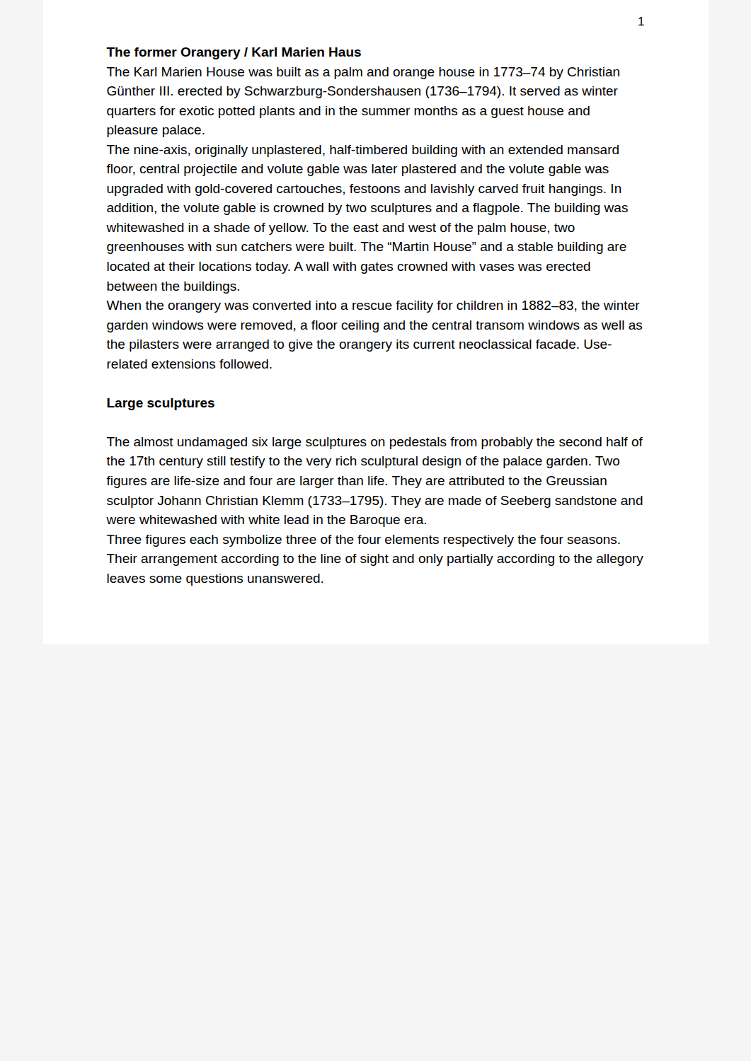1
The former Orangery / Karl Marien Haus
The Karl Marien House was built as a palm and orange house in 1773–74 by Christian Günther III. erected by Schwarzburg-Sondershausen (1736–1794). It served as winter quarters for exotic potted plants and in the summer months as a guest house and pleasure palace.
The nine-axis, originally unplastered, half-timbered building with an extended mansard floor, central projectile and volute gable was later plastered and the volute gable was upgraded with gold-covered cartouches, festoons and lavishly carved fruit hangings. In addition, the volute gable is crowned by two sculptures and a flagpole. The building was whitewashed in a shade of yellow. To the east and west of the palm house, two greenhouses with sun catchers were built. The “Martin House” and a stable building are located at their locations today. A wall with gates crowned with vases was erected between the buildings.
When the orangery was converted into a rescue facility for children in 1882–83, the winter garden windows were removed, a floor ceiling and the central transom windows as well as the pilasters were arranged to give the orangery its current neoclassical facade. Use-related extensions followed.
Large sculptures
The almost undamaged six large sculptures on pedestals from probably the second half of the 17th century still testify to the very rich sculptural design of the palace garden. Two figures are life-size and four are larger than life. They are attributed to the Greussian sculptor Johann Christian Klemm (1733–1795). They are made of Seeberg sandstone and were whitewashed with white lead in the Baroque era.
Three figures each symbolize three of the four elements respectively the four seasons. Their arrangement according to the line of sight and only partially according to the allegory leaves some questions unanswered.